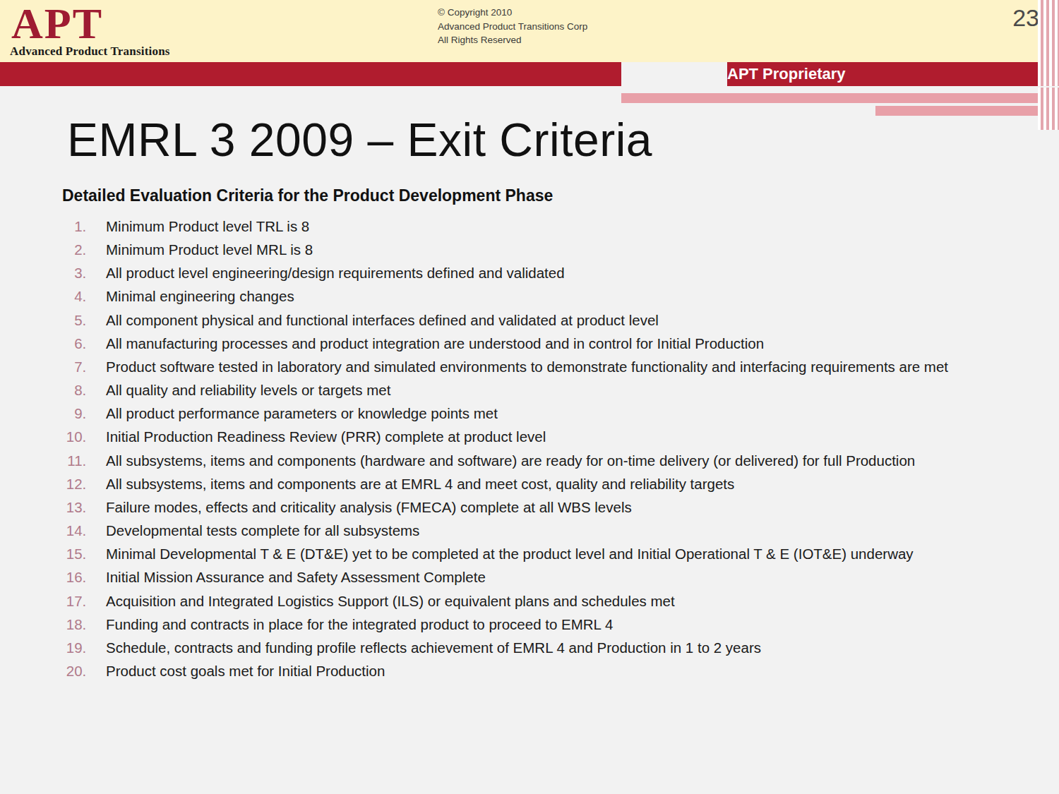APT
Advanced Product Transitions
© Copyright 2010
Advanced Product Transitions Corp
All Rights Reserved
23
APT Proprietary
EMRL 3 2009 – Exit Criteria
Detailed Evaluation Criteria for the Product Development Phase
Minimum Product level TRL is 8
Minimum Product level MRL is 8
All product level engineering/design requirements defined and validated
Minimal engineering changes
All component physical and functional interfaces defined and validated at product level
All manufacturing processes and product integration are understood and in control for Initial Production
Product software tested in laboratory and simulated environments to demonstrate functionality and interfacing requirements are met
All quality and reliability levels or targets met
All product performance parameters or knowledge points met
Initial Production Readiness Review (PRR) complete at product level
All subsystems, items and components (hardware and software) are ready for on-time delivery (or delivered) for full Production
All subsystems, items and components are at EMRL 4 and meet cost, quality and reliability targets
Failure modes, effects and criticality analysis (FMECA) complete at all WBS levels
Developmental tests complete for all subsystems
Minimal Developmental T & E (DT&E) yet to be completed at the product level and Initial Operational T & E (IOT&E) underway
Initial Mission Assurance and Safety Assessment Complete
Acquisition and Integrated Logistics Support (ILS) or equivalent plans and schedules met
Funding and contracts in place for the integrated product to proceed to EMRL 4
Schedule, contracts and funding profile reflects achievement of EMRL 4 and Production in 1 to 2 years
Product cost goals met for Initial Production